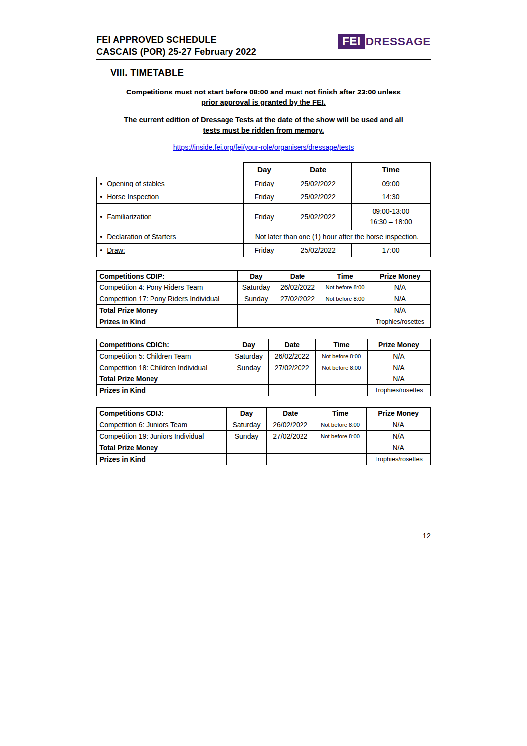FEI APPROVED SCHEDULE
CASCAIS (POR) 25-27 February 2022
FEI DRESSAGE
VIII. TIMETABLE
Competitions must not start before 08:00 and must not finish after 23:00 unless prior approval is granted by the FEI.
The current edition of Dressage Tests at the date of the show will be used and all tests must be ridden from memory.
https://inside.fei.org/fei/your-role/organisers/dressage/tests
| | Day | Date | Time |
| --- | --- | --- | --- |
| • Opening of stables | Friday | 25/02/2022 | 09:00 |
| • Horse Inspection | Friday | 25/02/2022 | 14:30 |
| • Familiarization | Friday | 25/02/2022 | 09:00-13:00 16:30 – 18:00 |
| • Declaration of Starters | Not later than one (1) hour after the horse inspection. |
| • Draw: | Friday | 25/02/2022 | 17:00 |
| Competitions CDIP: | Day | Date | Time | Prize Money |
| --- | --- | --- | --- | --- |
| Competition 4: Pony Riders Team | Saturday | 26/02/2022 | Not before 8:00 | N/A |
| Competition 17: Pony Riders Individual | Sunday | 27/02/2022 | Not before 8:00 | N/A |
| Total Prize Money | | | | N/A |
| Prizes in Kind | | | | Trophies/rosettes |
| Competitions CDICh: | Day | Date | Time | Prize Money |
| --- | --- | --- | --- | --- |
| Competition 5: Children Team | Saturday | 26/02/2022 | Not before 8:00 | N/A |
| Competition 18: Children Individual | Sunday | 27/02/2022 | Not before 8:00 | N/A |
| Total Prize Money | | | | N/A |
| Prizes in Kind | | | | Trophies/rosettes |
| Competitions CDIJ: | Day | Date | Time | Prize Money |
| --- | --- | --- | --- | --- |
| Competition 6: Juniors Team | Saturday | 26/02/2022 | Not before 8:00 | N/A |
| Competition 19: Juniors Individual | Sunday | 27/02/2022 | Not before 8:00 | N/A |
| Total Prize Money | | | | N/A |
| Prizes in Kind | | | | Trophies/rosettes |
12